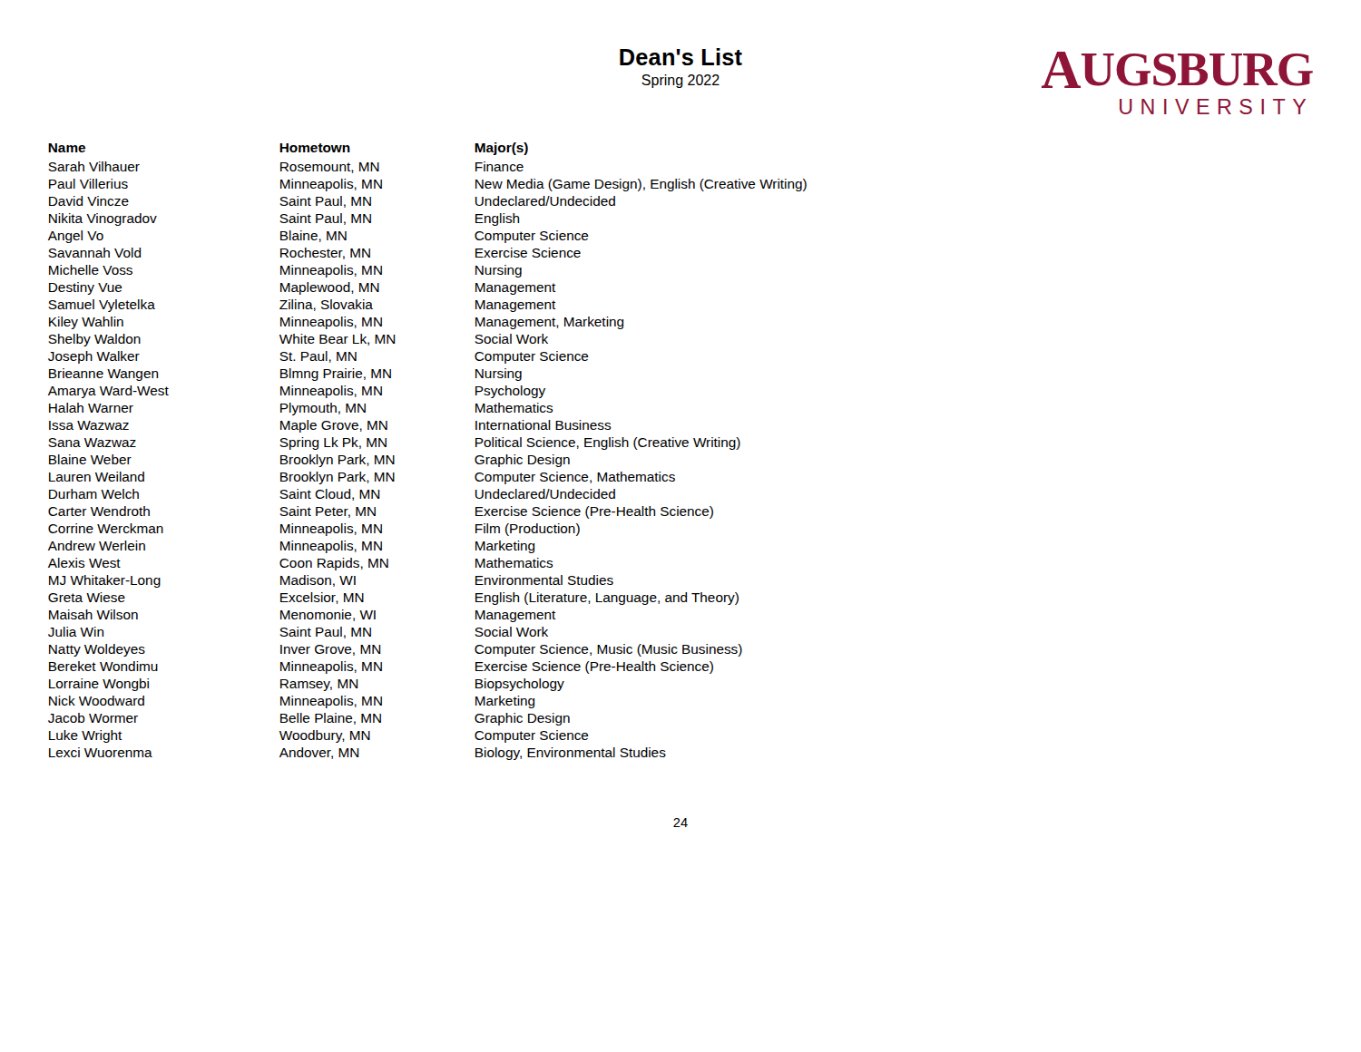Dean's List
Spring 2022
AUGSBURG
UNIVERSITY
| Name | Hometown | Major(s) |
| --- | --- | --- |
| Sarah Vilhauer | Rosemount, MN | Finance |
| Paul Villerius | Minneapolis, MN | New Media (Game Design), English (Creative Writing) |
| David Vincze | Saint Paul, MN | Undeclared/Undecided |
| Nikita Vinogradov | Saint Paul, MN | English |
| Angel Vo | Blaine, MN | Computer Science |
| Savannah Vold | Rochester, MN | Exercise Science |
| Michelle Voss | Minneapolis, MN | Nursing |
| Destiny Vue | Maplewood, MN | Management |
| Samuel Vyletelka | Zilina, Slovakia | Management |
| Kiley Wahlin | Minneapolis, MN | Management, Marketing |
| Shelby Waldon | White Bear Lk, MN | Social Work |
| Joseph Walker | St. Paul, MN | Computer Science |
| Brieanne Wangen | Blmng Prairie, MN | Nursing |
| Amarya Ward-West | Minneapolis, MN | Psychology |
| Halah Warner | Plymouth, MN | Mathematics |
| Issa Wazwaz | Maple Grove, MN | International Business |
| Sana Wazwaz | Spring Lk Pk, MN | Political Science, English (Creative Writing) |
| Blaine Weber | Brooklyn Park, MN | Graphic Design |
| Lauren Weiland | Brooklyn Park, MN | Computer Science, Mathematics |
| Durham Welch | Saint Cloud, MN | Undeclared/Undecided |
| Carter Wendroth | Saint Peter, MN | Exercise Science (Pre-Health Science) |
| Corrine Werckman | Minneapolis, MN | Film (Production) |
| Andrew Werlein | Minneapolis, MN | Marketing |
| Alexis West | Coon Rapids, MN | Mathematics |
| MJ Whitaker-Long | Madison, WI | Environmental Studies |
| Greta Wiese | Excelsior, MN | English (Literature, Language, and Theory) |
| Maisah Wilson | Menomonie, WI | Management |
| Julia Win | Saint Paul, MN | Social Work |
| Natty Woldeyes | Inver Grove, MN | Computer Science, Music (Music Business) |
| Bereket Wondimu | Minneapolis, MN | Exercise Science (Pre-Health Science) |
| Lorraine Wongbi | Ramsey, MN | Biopsychology |
| Nick Woodward | Minneapolis, MN | Marketing |
| Jacob Wormer | Belle Plaine, MN | Graphic Design |
| Luke Wright | Woodbury, MN | Computer Science |
| Lexci Wuorenma | Andover, MN | Biology, Environmental Studies |
24